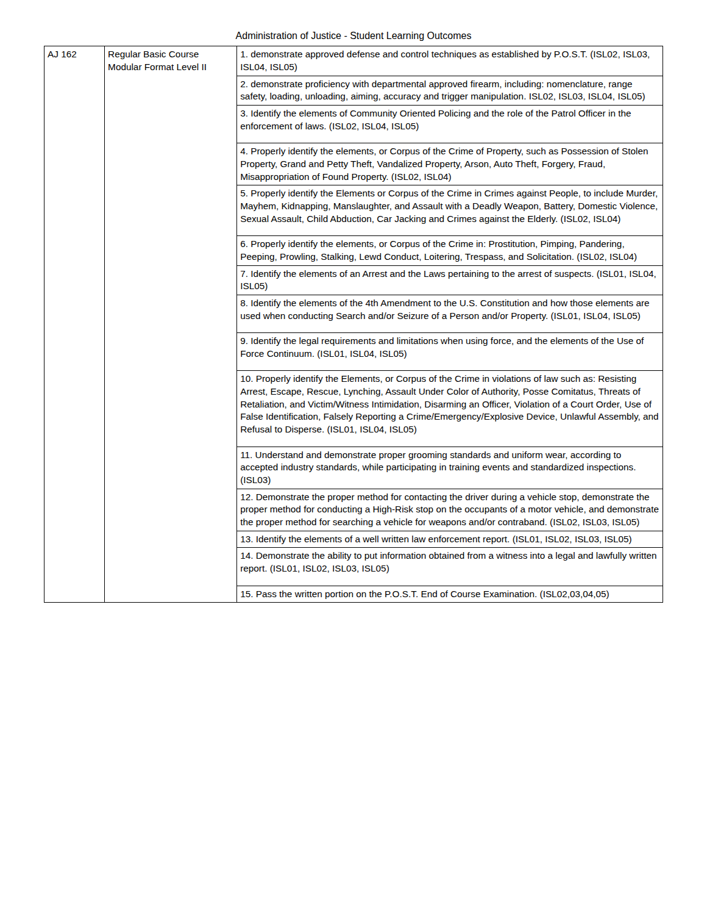Administration of Justice - Student Learning Outcomes
| AJ 162 | Regular Basic Course Modular Format Level II | 1. demonstrate approved defense and control techniques as established by P.O.S.T. (ISL02, ISL03, ISL04, ISL05) |
| 2. demonstrate proficiency with departmental approved firearm, including: nomenclature, range safety, loading, unloading, aiming, accuracy and trigger manipulation. ISL02, ISL03, ISL04, ISL05) |
| 3. Identify the elements of Community Oriented Policing and the role of the Patrol Officer in the enforcement of laws. (ISL02, ISL04, ISL05) |
| 4. Properly identify the elements, or Corpus of the Crime of Property, such as Possession of Stolen Property, Grand and Petty Theft, Vandalized Property, Arson, Auto Theft, Forgery, Fraud, Misappropriation of Found Property. (ISL02, ISL04) |
| 5. Properly identify the Elements or Corpus of the Crime in Crimes against People, to include Murder, Mayhem, Kidnapping, Manslaughter, and Assault with a Deadly Weapon, Battery, Domestic Violence, Sexual Assault, Child Abduction, Car Jacking and Crimes against the Elderly. (ISL02, ISL04) |
| 6. Properly identify the elements, or Corpus of the Crime in: Prostitution, Pimping, Pandering, Peeping, Prowling, Stalking, Lewd Conduct, Loitering, Trespass, and Solicitation. (ISL02, ISL04) |
| 7. Identify the elements of an Arrest and the Laws pertaining to the arrest of suspects. (ISL01, ISL04, ISL05) |
| 8. Identify the elements of the 4th Amendment to the U.S. Constitution and how those elements are used when conducting Search and/or Seizure of a Person and/or Property. (ISL01, ISL04, ISL05) |
| 9. Identify the legal requirements and limitations when using force, and the elements of the Use of Force Continuum. (ISL01, ISL04, ISL05) |
| 10. Properly identify the Elements, or Corpus of the Crime in violations of law such as: Resisting Arrest, Escape, Rescue, Lynching, Assault Under Color of Authority, Posse Comitatus, Threats of Retaliation, and Victim/Witness Intimidation, Disarming an Officer, Violation of a Court Order, Use of False Identification, Falsely Reporting a Crime/Emergency/Explosive Device, Unlawful Assembly, and Refusal to Disperse. (ISL01, ISL04, ISL05) |
| 11. Understand and demonstrate proper grooming standards and uniform wear, according to accepted industry standards, while participating in training events and standardized inspections. (ISL03) |
| 12. Demonstrate the proper method for contacting the driver during a vehicle stop, demonstrate the proper method for conducting a High-Risk stop on the occupants of a motor vehicle, and demonstrate the proper method for searching a vehicle for weapons and/or contraband. (ISL02, ISL03, ISL05) |
| 13. Identify the elements of a well written law enforcement report. (ISL01, ISL02, ISL03, ISL05) |
| 14. Demonstrate the ability to put information obtained from a witness into a legal and lawfully written report. (ISL01, ISL02, ISL03, ISL05) |
| 15. Pass the written portion on the P.O.S.T. End of Course Examination. (ISL02,03,04,05) |